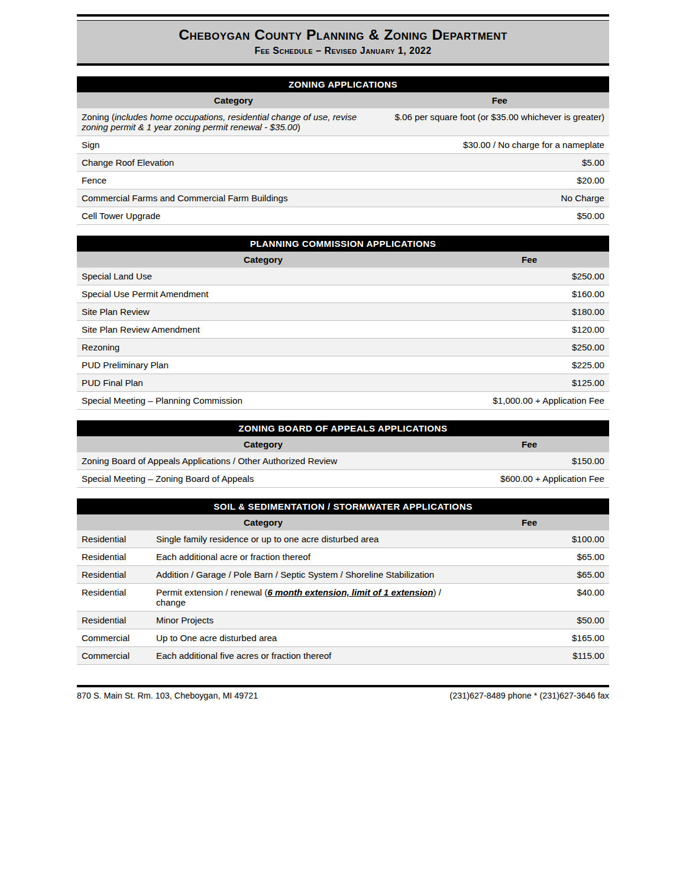Cheboygan County Planning & Zoning Department
Fee Schedule – Revised January 1, 2022
ZONING APPLICATIONS
| Category | Fee |
| --- | --- |
| Zoning ( includes home occupations, residential change of use, revise zoning permit & 1 year zoning permit renewal - $35.00 ) | $.06 per square foot (or $35.00 whichever is greater) |
| Sign | $30.00 / No charge for a nameplate |
| Change Roof Elevation | $5.00 |
| Fence | $20.00 |
| Commercial Farms and Commercial Farm Buildings | No Charge |
| Cell Tower Upgrade | $50.00 |
PLANNING COMMISSION APPLICATIONS
| Category | Fee |
| --- | --- |
| Special Land Use | $250.00 |
| Special Use Permit Amendment | $160.00 |
| Site Plan Review | $180.00 |
| Site Plan Review Amendment | $120.00 |
| Rezoning | $250.00 |
| PUD Preliminary Plan | $225.00 |
| PUD Final Plan | $125.00 |
| Special Meeting – Planning Commission | $1,000.00 + Application Fee |
ZONING BOARD OF APPEALS APPLICATIONS
| Category | Fee |
| --- | --- |
| Zoning Board of Appeals Applications / Other Authorized Review | $150.00 |
| Special Meeting – Zoning Board of Appeals | $600.00 + Application Fee |
SOIL & SEDIMENTATION / STORMWATER APPLICATIONS
| Category | Fee |
| --- | --- |
| Residential | Single family residence or up to one acre disturbed area | $100.00 |
| Residential | Each additional acre or fraction thereof | $65.00 |
| Residential | Addition / Garage / Pole Barn / Septic System / Shoreline Stabilization | $65.00 |
| Residential | Permit extension / renewal ( 6 month extension, limit of 1 extension ) / change | $40.00 |
| Residential | Minor Projects | $50.00 |
| Commercial | Up to One acre disturbed area | $165.00 |
| Commercial | Each additional five acres or fraction thereof | $115.00 |
870 S. Main St. Rm. 103, Cheboygan, MI 49721 (231)627-8489 phone * (231)627-3646 fax